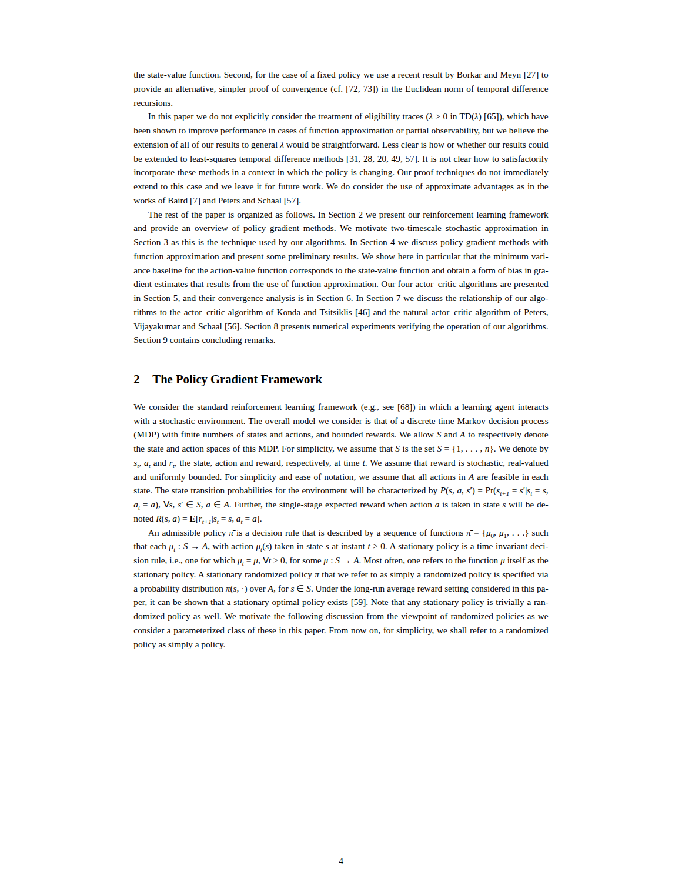the state-value function. Second, for the case of a fixed policy we use a recent result by Borkar and Meyn [27] to provide an alternative, simpler proof of convergence (cf. [72, 73]) in the Euclidean norm of temporal difference recursions.
In this paper we do not explicitly consider the treatment of eligibility traces (λ > 0 in TD(λ) [65]), which have been shown to improve performance in cases of function approximation or partial observability, but we believe the extension of all of our results to general λ would be straightforward. Less clear is how or whether our results could be extended to least-squares temporal difference methods [31, 28, 20, 49, 57]. It is not clear how to satisfactorily incorporate these methods in a context in which the policy is changing. Our proof techniques do not immediately extend to this case and we leave it for future work. We do consider the use of approximate advantages as in the works of Baird [7] and Peters and Schaal [57].
The rest of the paper is organized as follows. In Section 2 we present our reinforcement learning framework and provide an overview of policy gradient methods. We motivate two-timescale stochastic approximation in Section 3 as this is the technique used by our algorithms. In Section 4 we discuss policy gradient methods with function approximation and present some preliminary results. We show here in particular that the minimum variance baseline for the action-value function corresponds to the state-value function and obtain a form of bias in gradient estimates that results from the use of function approximation. Our four actor–critic algorithms are presented in Section 5, and their convergence analysis is in Section 6. In Section 7 we discuss the relationship of our algorithms to the actor–critic algorithm of Konda and Tsitsiklis [46] and the natural actor–critic algorithm of Peters, Vijayakumar and Schaal [56]. Section 8 presents numerical experiments verifying the operation of our algorithms. Section 9 contains concluding remarks.
2 The Policy Gradient Framework
We consider the standard reinforcement learning framework (e.g., see [68]) in which a learning agent interacts with a stochastic environment. The overall model we consider is that of a discrete time Markov decision process (MDP) with finite numbers of states and actions, and bounded rewards. We allow S and A to respectively denote the state and action spaces of this MDP. For simplicity, we assume that S is the set S = {1, . . . , n}. We denote by st, at and rt, the state, action and reward, respectively, at time t. We assume that reward is stochastic, real-valued and uniformly bounded. For simplicity and ease of notation, we assume that all actions in A are feasible in each state. The state transition probabilities for the environment will be characterized by P(s, a, s′) = Pr(st+1 = s′|st = s, at = a), ∀s, s′ ∈ S, a ∈ A. Further, the single-stage expected reward when action a is taken in state s will be denoted R(s, a) = E[rt+1|st = s, at = a].
An admissible policy π̄ is a decision rule that is described by a sequence of functions π̄ = {μ0, μ1, . . .} such that each μt : S → A, with action μt(s) taken in state s at instant t ≥ 0. A stationary policy is a time invariant decision rule, i.e., one for which μt = μ, ∀t ≥ 0, for some μ : S → A. Most often, one refers to the function μ itself as the stationary policy. A stationary randomized policy π that we refer to as simply a randomized policy is specified via a probability distribution π(s, ·) over A, for s ∈ S. Under the long-run average reward setting considered in this paper, it can be shown that a stationary optimal policy exists [59]. Note that any stationary policy is trivially a randomized policy as well. We motivate the following discussion from the viewpoint of randomized policies as we consider a parameterized class of these in this paper. From now on, for simplicity, we shall refer to a randomized policy as simply a policy.
4